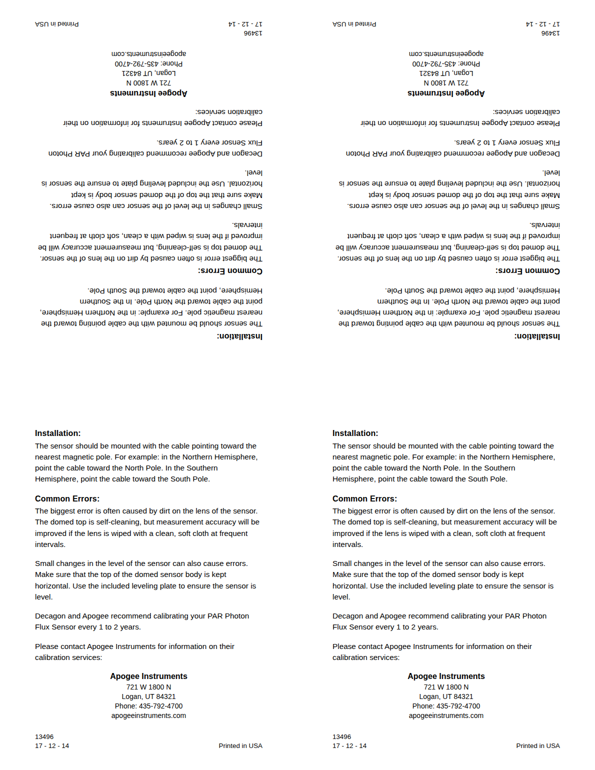Installation:
The sensor should be mounted with the cable pointing toward the nearest magnetic pole. For example: in the Northern Hemisphere, point the cable toward the North Pole. In the Southern Hemisphere, point the cable toward the South Pole.
Common Errors:
The biggest error is often caused by dirt on the lens of the sensor. The domed top is self-cleaning, but measurement accuracy will be improved if the lens is wiped with a clean, soft cloth at frequent intervals.
Small changes in the level of the sensor can also cause errors. Make sure that the top of the domed sensor body is kept horizontal. Use the included leveling plate to ensure the sensor is level.
Decagon and Apogee recommend calibrating your PAR Photon Flux Sensor every 1 to 2 years.
Please contact Apogee Instruments for information on their calibration services:
Apogee Instruments 721 W 1800 N Logan, UT 84321 Phone: 435-792-4700 apogeeinstruments.com
13496
17 - 12 - 14
Printed in USA
Installation:
The sensor should be mounted with the cable pointing toward the nearest magnetic pole. For example: in the Northern Hemisphere, point the cable toward the North Pole. In the Southern Hemisphere, point the cable toward the South Pole.
Common Errors:
The biggest error is often caused by dirt on the lens of the sensor. The domed top is self-cleaning, but measurement accuracy will be improved if the lens is wiped with a clean, soft cloth at frequent intervals.
Small changes in the level of the sensor can also cause errors. Make sure that the top of the domed sensor body is kept horizontal. Use the included leveling plate to ensure the sensor is level.
Decagon and Apogee recommend calibrating your PAR Photon Flux Sensor every 1 to 2 years.
Please contact Apogee Instruments for information on their calibration services:
Apogee Instruments 721 W 1800 N Logan, UT 84321 Phone: 435-792-4700 apogeeinstruments.com
13496
17 - 12 - 14
Printed in USA
Installation:
The sensor should be mounted with the cable pointing toward the nearest magnetic pole. For example: in the Northern Hemisphere, point the cable toward the North Pole. In the Southern Hemisphere, point the cable toward the South Pole.
Common Errors:
The biggest error is often caused by dirt on the lens of the sensor. The domed top is self-cleaning, but measurement accuracy will be improved if the lens is wiped with a clean, soft cloth at frequent intervals.
Small changes in the level of the sensor can also cause errors. Make sure that the top of the domed sensor body is kept horizontal. Use the included leveling plate to ensure the sensor is level.
Decagon and Apogee recommend calibrating your PAR Photon Flux Sensor every 1 to 2 years.
Please contact Apogee Instruments for information on their calibration services:
Apogee Instruments 721 W 1800 N Logan, UT 84321 Phone: 435-792-4700 apogeeinstruments.com
13496
17 - 12 - 14
Printed in USA
Installation:
The sensor should be mounted with the cable pointing toward the nearest magnetic pole. For example: in the Northern Hemisphere, point the cable toward the North Pole. In the Southern Hemisphere, point the cable toward the South Pole.
Common Errors:
The biggest error is often caused by dirt on the lens of the sensor. The domed top is self-cleaning, but measurement accuracy will be improved if the lens is wiped with a clean, soft cloth at frequent intervals.
Small changes in the level of the sensor can also cause errors. Make sure that the top of the domed sensor body is kept horizontal. Use the included leveling plate to ensure the sensor is level.
Decagon and Apogee recommend calibrating your PAR Photon Flux Sensor every 1 to 2 years.
Please contact Apogee Instruments for information on their calibration services:
Apogee Instruments 721 W 1800 N Logan, UT 84321 Phone: 435-792-4700 apogeeinstruments.com
13496
17 - 12 - 14
Printed in USA